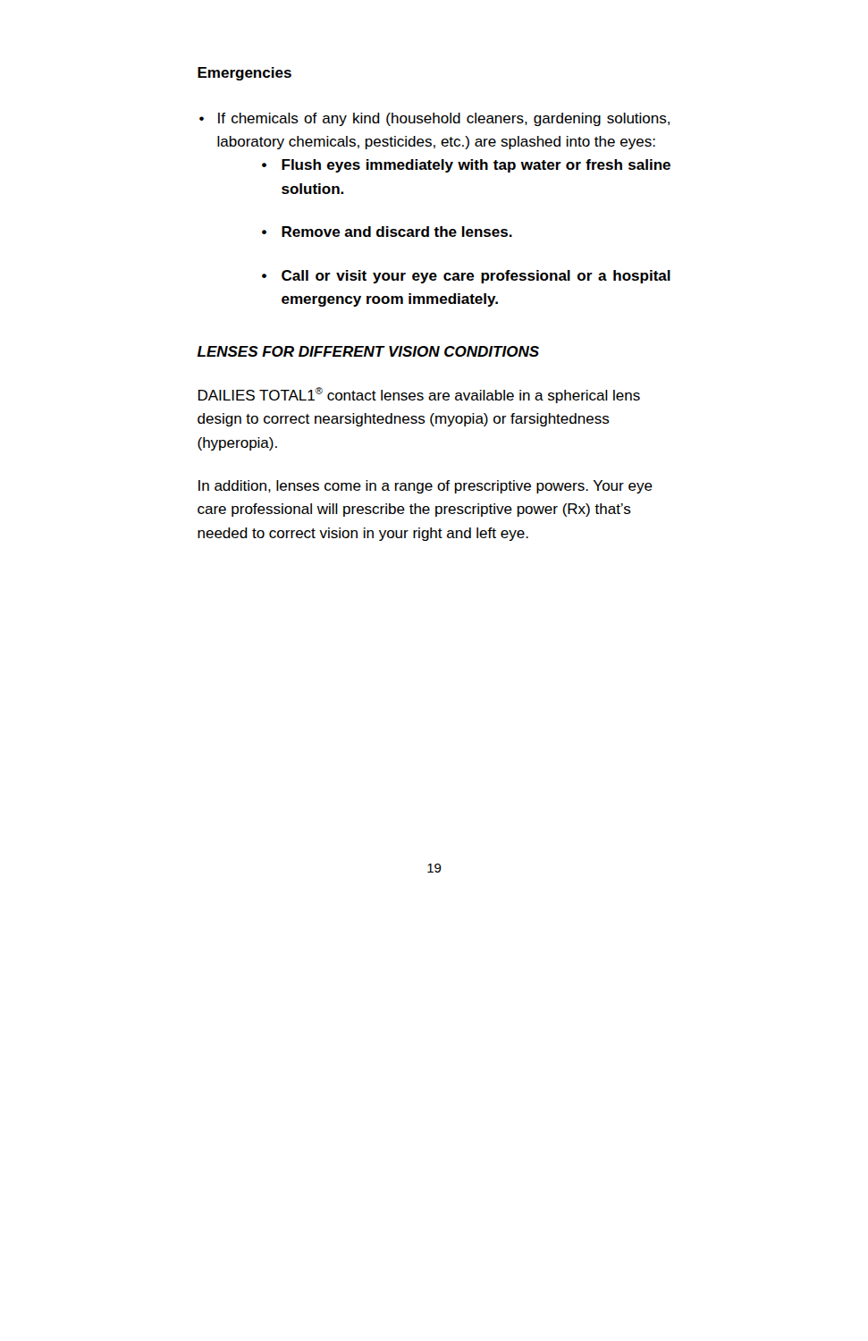Emergencies
If chemicals of any kind (household cleaners, gardening solutions, laboratory chemicals, pesticides, etc.) are splashed into the eyes:
Flush eyes immediately with tap water or fresh saline solution.
Remove and discard the lenses.
Call or visit your eye care professional or a hospital emergency room immediately.
LENSES FOR DIFFERENT VISION CONDITIONS
DAILIES TOTAL1® contact lenses are available in a spherical lens design to correct nearsightedness (myopia) or farsightedness (hyperopia).
In addition, lenses come in a range of prescriptive powers. Your eye care professional will prescribe the prescriptive power (Rx) that’s needed to correct vision in your right and left eye.
19